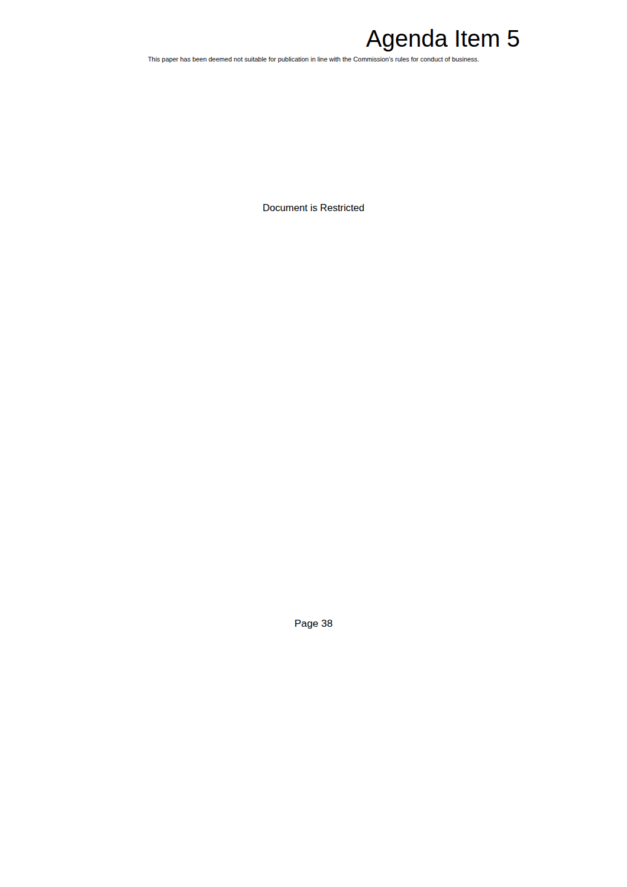Agenda Item 5
This paper has been deemed not suitable for publication in line with the Commission’s rules for conduct of business.
Document is Restricted
Page 38